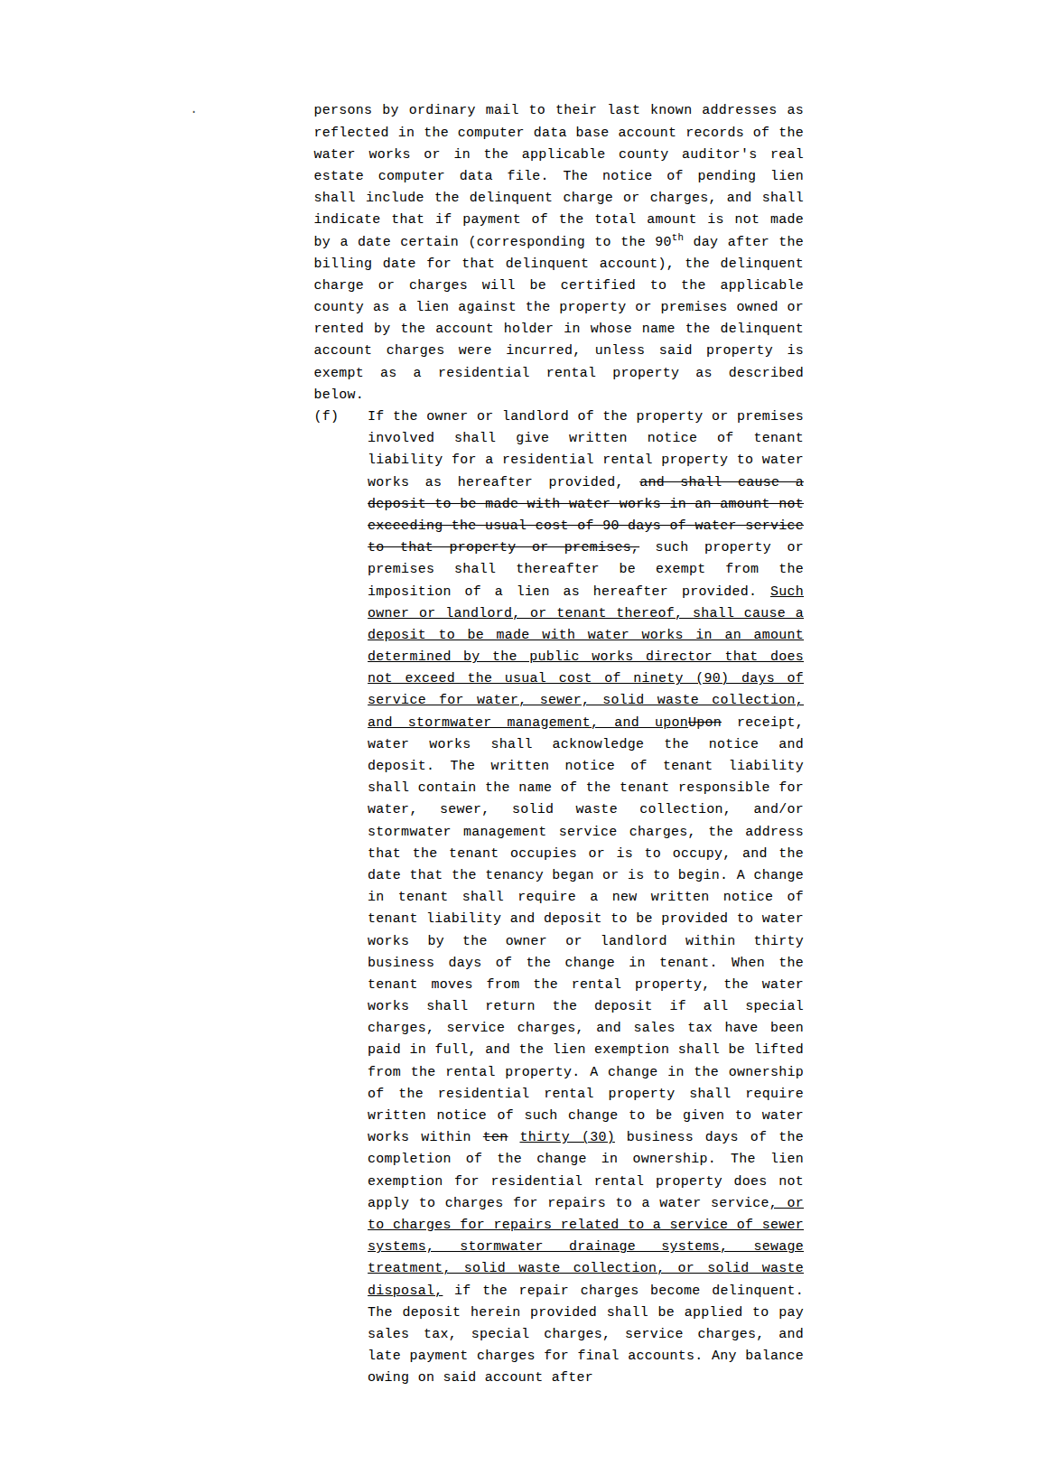.
persons by ordinary mail to their last known addresses as reflected in the computer data base account records of the water works or in the applicable county auditor's real estate computer data file. The notice of pending lien shall include the delinquent charge or charges, and shall indicate that if payment of the total amount is not made by a date certain (corresponding to the 90th day after the billing date for that delinquent account), the delinquent charge or charges will be certified to the applicable county as a lien against the property or premises owned or rented by the account holder in whose name the delinquent account charges were incurred, unless said property is exempt as a residential rental property as described below.
(f)
If the owner or landlord of the property or premises involved shall give written notice of tenant liability for a residential rental property to water works as hereafter provided, and shall cause a deposit to be made with water works in an amount not exceeding the usual cost of 90 days of water service to that property or premises, such property or premises shall thereafter be exempt from the imposition of a lien as hereafter provided. Such owner or landlord, or tenant thereof, shall cause a deposit to be made with water works in an amount determined by the public works director that does not exceed the usual cost of ninety (90) days of service for water, sewer, solid waste collection, and stormwater management, and upon Upon receipt, water works shall acknowledge the notice and deposit. The written notice of tenant liability shall contain the name of the tenant responsible for water, sewer, solid waste collection, and/or stormwater management service charges, the address that the tenant occupies or is to occupy, and the date that the tenancy began or is to begin. A change in tenant shall require a new written notice of tenant liability and deposit to be provided to water works by the owner or landlord within thirty business days of the change in tenant. When the tenant moves from the rental property, the water works shall return the deposit if all special charges, service charges, and sales tax have been paid in full, and the lien exemption shall be lifted from the rental property. A change in the ownership of the residential rental property shall require written notice of such change to be given to water works within ten thirty (30) business days of the completion of the change in ownership. The lien exemption for residential rental property does not apply to charges for repairs to a water service, or to charges for repairs related to a service of sewer systems, stormwater drainage systems, sewage treatment, solid waste collection, or solid waste disposal, if the repair charges become delinquent. The deposit herein provided shall be applied to pay sales tax, special charges, service charges, and late payment charges for final accounts. Any balance owing on said account after